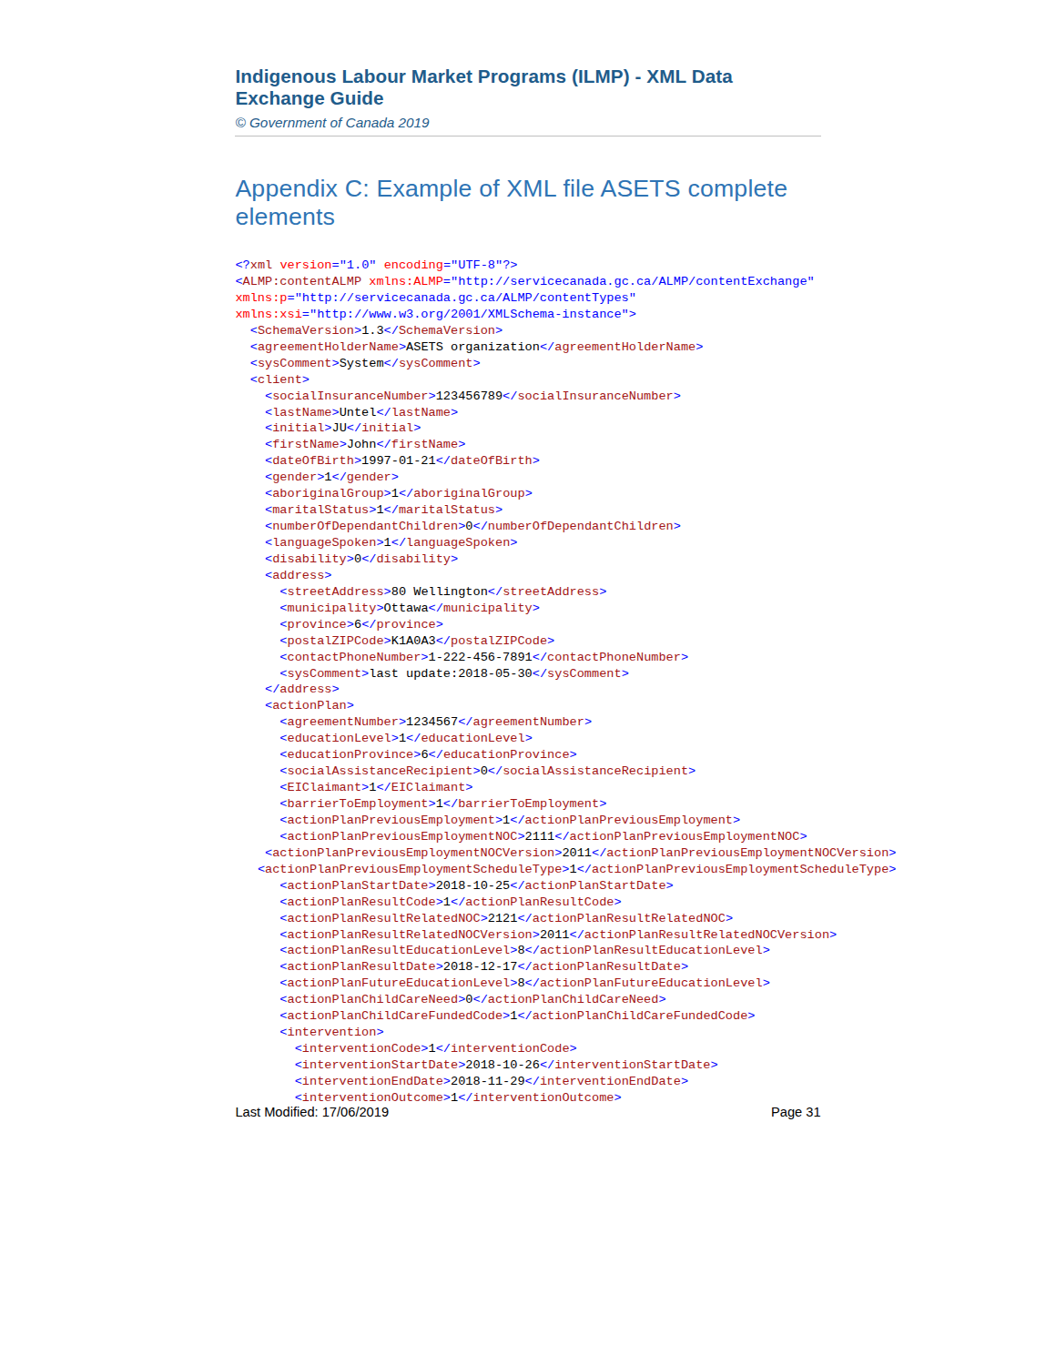Indigenous Labour Market Programs (ILMP) - XML Data Exchange Guide
© Government of Canada 2019
Appendix C: Example of XML file ASETS complete elements
<?xml version="1.0" encoding="UTF-8"?>
<ALMP:contentALMP xmlns:ALMP="http://servicecanada.gc.ca/ALMP/contentExchange"
xmlns:p="http://servicecanada.gc.ca/ALMP/contentTypes"
xmlns:xsi="http://www.w3.org/2001/XMLSchema-instance">
  <SchemaVersion>1.3</SchemaVersion>
  <agreementHolderName>ASETS organization</agreementHolderName>
  <sysComment>System</sysComment>
  <client>
    <socialInsuranceNumber>123456789</socialInsuranceNumber>
    <lastName>Untel</lastName>
    <initial>JU</initial>
    <firstName>John</firstName>
    <dateOfBirth>1997-01-21</dateOfBirth>
    <gender>1</gender>
    <aboriginalGroup>1</aboriginalGroup>
    <maritalStatus>1</maritalStatus>
    <numberOfDependantChildren>0</numberOfDependantChildren>
    <languageSpoken>1</languageSpoken>
    <disability>0</disability>
    <address>
      <streetAddress>80 Wellington</streetAddress>
      <municipality>Ottawa</municipality>
      <province>6</province>
      <postalZIPCode>K1A0A3</postalZIPCode>
      <contactPhoneNumber>1-222-456-7891</contactPhoneNumber>
      <sysComment>last update:2018-05-30</sysComment>
    </address>
    <actionPlan>
      <agreementNumber>1234567</agreementNumber>
      <educationLevel>1</educationLevel>
      <educationProvince>6</educationProvince>
      <socialAssistanceRecipient>0</socialAssistanceRecipient>
      <EIClaimant>1</EIClaimant>
      <barrierToEmployment>1</barrierToEmployment>
      <actionPlanPreviousEmployment>1</actionPlanPreviousEmployment>
      <actionPlanPreviousEmploymentNOC>2111</actionPlanPreviousEmploymentNOC>
    <actionPlanPreviousEmploymentNOCVersion>2011</actionPlanPreviousEmploymentNOCVersion>
   <actionPlanPreviousEmploymentScheduleType>1</actionPlanPreviousEmploymentScheduleType>
      <actionPlanStartDate>2018-10-25</actionPlanStartDate>
      <actionPlanResultCode>1</actionPlanResultCode>
      <actionPlanResultRelatedNOC>2121</actionPlanResultRelatedNOC>
      <actionPlanResultRelatedNOCVersion>2011</actionPlanResultRelatedNOCVersion>
      <actionPlanResultEducationLevel>8</actionPlanResultEducationLevel>
      <actionPlanResultDate>2018-12-17</actionPlanResultDate>
      <actionPlanFutureEducationLevel>8</actionPlanFutureEducationLevel>
      <actionPlanChildCareNeed>0</actionPlanChildCareNeed>
      <actionPlanChildCareFundedCode>1</actionPlanChildCareFundedCode>
      <intervention>
        <interventionCode>1</interventionCode>
        <interventionStartDate>2018-10-26</interventionStartDate>
        <interventionEndDate>2018-11-29</interventionEndDate>
        <interventionOutcome>1</interventionOutcome>
Last Modified: 17/06/2019 Page 31